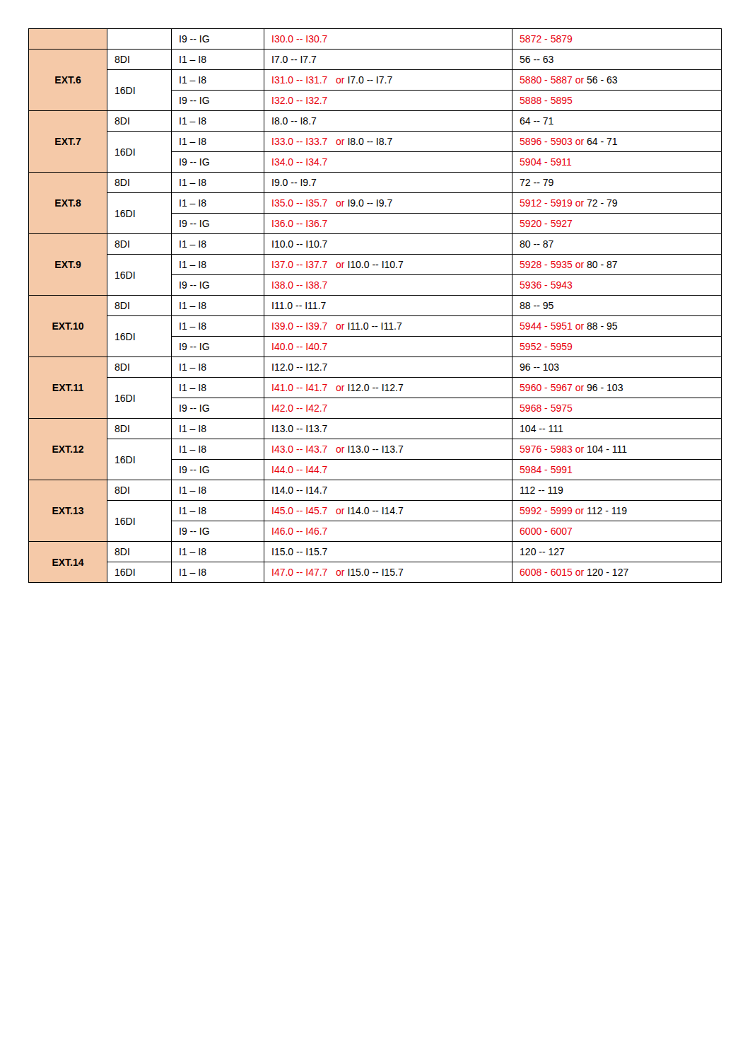| | | I9 -- IG | I30.0 -- I30.7 | 5872 - 5879 |
| EXT.6 | 8DI | I1 – I8 | I7.0 -- I7.7 | 56 -- 63 |
| 16DI | I1 – I8 | I31.0 -- I31.7 or I7.0 -- I7.7 | 5880 - 5887 or 56 - 63 |
| I9 -- IG | I32.0 -- I32.7 | 5888 - 5895 |
| EXT.7 | 8DI | I1 – I8 | I8.0 -- I8.7 | 64 -- 71 |
| 16DI | I1 – I8 | I33.0 -- I33.7 or I8.0 -- I8.7 | 5896 - 5903 or 64 - 71 |
| I9 -- IG | I34.0 -- I34.7 | 5904 - 5911 |
| EXT.8 | 8DI | I1 – I8 | I9.0 -- I9.7 | 72 -- 79 |
| 16DI | I1 – I8 | I35.0 -- I35.7 or I9.0 -- I9.7 | 5912 - 5919 or 72 - 79 |
| I9 -- IG | I36.0 -- I36.7 | 5920 - 5927 |
| EXT.9 | 8DI | I1 – I8 | I10.0 -- I10.7 | 80 -- 87 |
| 16DI | I1 – I8 | I37.0 -- I37.7 or I10.0 -- I10.7 | 5928 - 5935 or 80 - 87 |
| I9 -- IG | I38.0 -- I38.7 | 5936 - 5943 |
| EXT.10 | 8DI | I1 – I8 | I11.0 -- I11.7 | 88 -- 95 |
| 16DI | I1 – I8 | I39.0 -- I39.7 or I11.0 -- I11.7 | 5944 - 5951 or 88 - 95 |
| I9 -- IG | I40.0 -- I40.7 | 5952 - 5959 |
| EXT.11 | 8DI | I1 – I8 | I12.0 -- I12.7 | 96 -- 103 |
| 16DI | I1 – I8 | I41.0 -- I41.7 or I12.0 -- I12.7 | 5960 - 5967 or 96 - 103 |
| I9 -- IG | I42.0 -- I42.7 | 5968 - 5975 |
| EXT.12 | 8DI | I1 – I8 | I13.0 -- I13.7 | 104 -- 111 |
| 16DI | I1 – I8 | I43.0 -- I43.7 or I13.0 -- I13.7 | 5976 - 5983 or 104 - 111 |
| I9 -- IG | I44.0 -- I44.7 | 5984 - 5991 |
| EXT.13 | 8DI | I1 – I8 | I14.0 -- I14.7 | 112 -- 119 |
| 16DI | I1 – I8 | I45.0 -- I45.7 or I14.0 -- I14.7 | 5992 - 5999 or 112 - 119 |
| I9 -- IG | I46.0 -- I46.7 | 6000 - 6007 |
| EXT.14 | 8DI | I1 – I8 | I15.0 -- I15.7 | 120 -- 127 |
| 16DI | I1 – I8 | I47.0 -- I47.7 or I15.0 -- I15.7 | 6008 - 6015 or 120 - 127 |